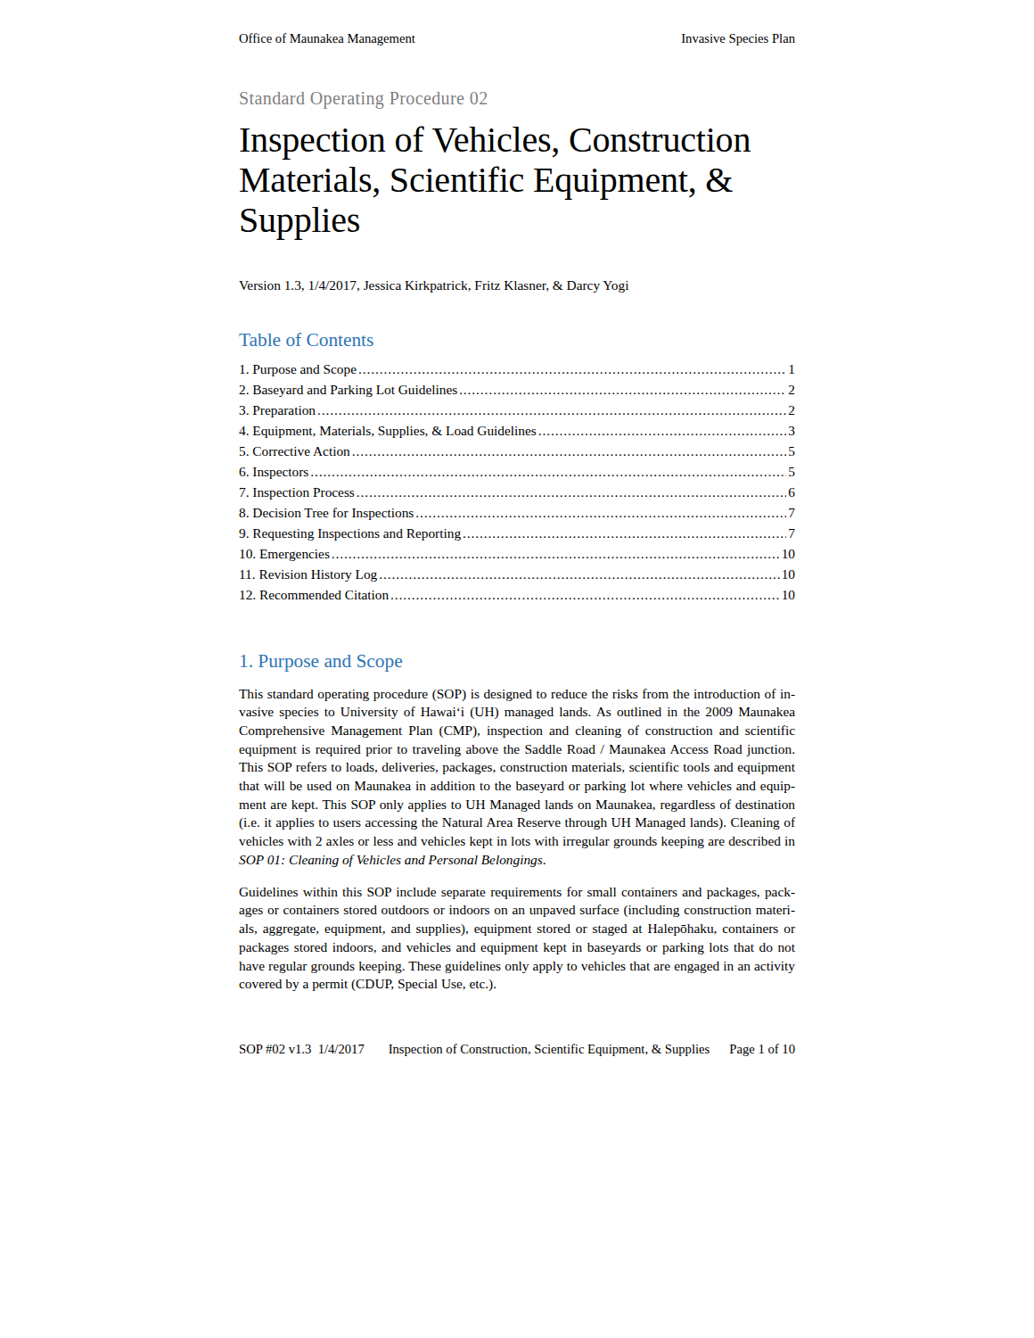Office of Maunakea Management Invasive Species Plan
Standard Operating Procedure 02
Inspection of Vehicles, Construction Materials, Scientific Equipment, & Supplies
Version 1.3, 1/4/2017, Jessica Kirkpatrick, Fritz Klasner, & Darcy Yogi
Table of Contents
1. Purpose and Scope........................................................................................................................... 1
2. Baseyard and Parking Lot Guidelines..................................................................................... 2
3. Preparation..................................................................................................................................... 2
4. Equipment, Materials, Supplies, & Load Guidelines................................................................. 3
5. Corrective Action............................................................................................................................ 5
6. Inspectors....................................................................................................................................... 5
7. Inspection Process.......................................................................................................................... 6
8. Decision Tree for Inspections............................................................................................................. 7
9. Requesting Inspections and Reporting.................................................................................. 7
10. Emergencies.............................................................................................................................. 10
11. Revision History Log.................................................................................................................. 10
12. Recommended Citation............................................................................................................. 10
1. Purpose and Scope
This standard operating procedure (SOP) is designed to reduce the risks from the introduction of invasive species to University of Hawaiʻi (UH) managed lands. As outlined in the 2009 Maunakea Comprehensive Management Plan (CMP), inspection and cleaning of construction and scientific equipment is required prior to traveling above the Saddle Road / Maunakea Access Road junction. This SOP refers to loads, deliveries, packages, construction materials, scientific tools and equipment that will be used on Maunakea in addition to the baseyard or parking lot where vehicles and equipment are kept. This SOP only applies to UH Managed lands on Maunakea, regardless of destination (i.e. it applies to users accessing the Natural Area Reserve through UH Managed lands). Cleaning of vehicles with 2 axles or less and vehicles kept in lots with irregular grounds keeping are described in SOP 01: Cleaning of Vehicles and Personal Belongings.
Guidelines within this SOP include separate requirements for small containers and packages, packages or containers stored outdoors or indoors on an unpaved surface (including construction materials, aggregate, equipment, and supplies), equipment stored or staged at Halepōhaku, containers or packages stored indoors, and vehicles and equipment kept in baseyards or parking lots that do not have regular grounds keeping. These guidelines only apply to vehicles that are engaged in an activity covered by a permit (CDUP, Special Use, etc.).
SOP #02 v1.3 1/4/2017 Inspection of Construction, Scientific Equipment, & Supplies Page 1 of 10